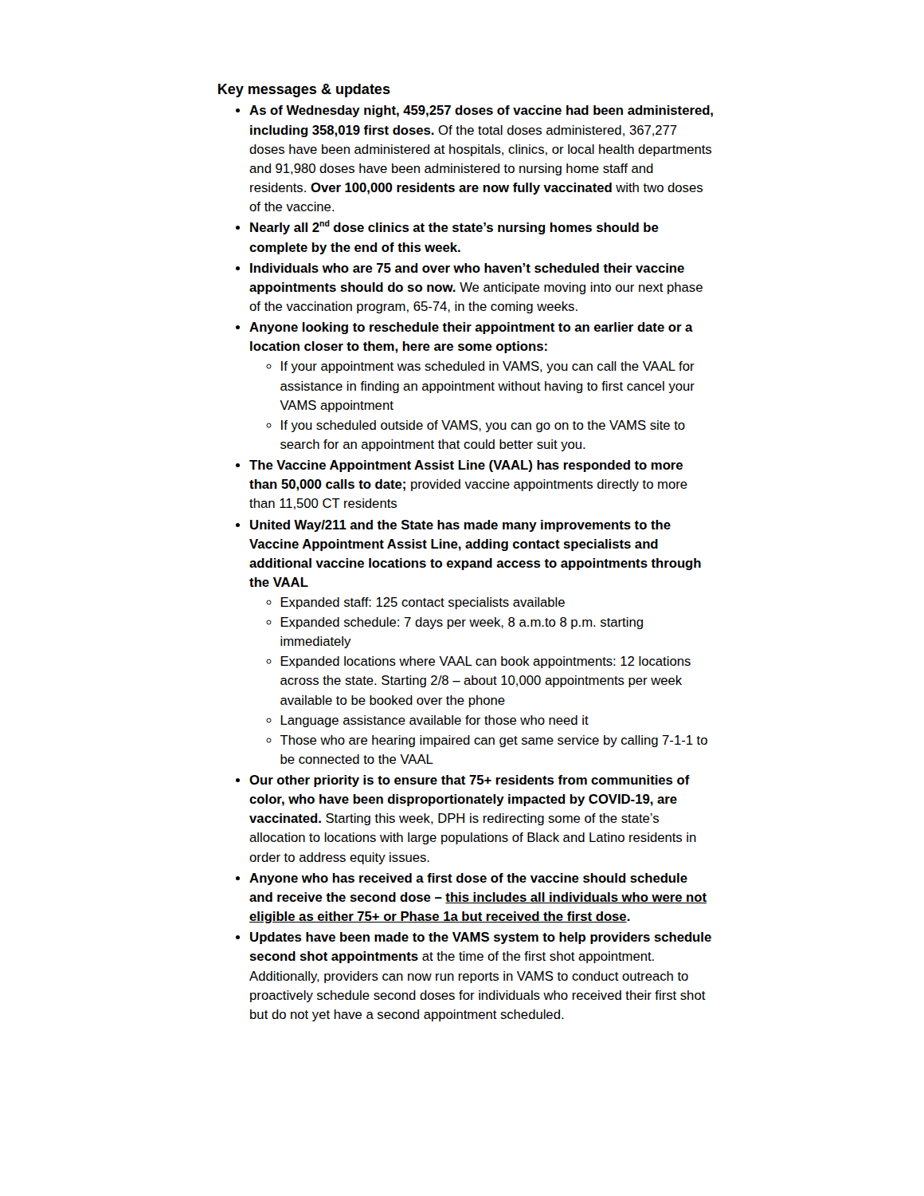Key messages & updates
As of Wednesday night, 459,257 doses of vaccine had been administered, including 358,019 first doses. Of the total doses administered, 367,277 doses have been administered at hospitals, clinics, or local health departments and 91,980 doses have been administered to nursing home staff and residents. Over 100,000 residents are now fully vaccinated with two doses of the vaccine.
Nearly all 2nd dose clinics at the state’s nursing homes should be complete by the end of this week.
Individuals who are 75 and over who haven’t scheduled their vaccine appointments should do so now. We anticipate moving into our next phase of the vaccination program, 65-74, in the coming weeks.
Anyone looking to reschedule their appointment to an earlier date or a location closer to them, here are some options:
If your appointment was scheduled in VAMS, you can call the VAAL for assistance in finding an appointment without having to first cancel your VAMS appointment
If you scheduled outside of VAMS, you can go on to the VAMS site to search for an appointment that could better suit you.
The Vaccine Appointment Assist Line (VAAL) has responded to more than 50,000 calls to date; provided vaccine appointments directly to more than 11,500 CT residents
United Way/211 and the State has made many improvements to the Vaccine Appointment Assist Line, adding contact specialists and additional vaccine locations to expand access to appointments through the VAAL
Expanded staff: 125 contact specialists available
Expanded schedule: 7 days per week, 8 a.m.to 8 p.m. starting immediately
Expanded locations where VAAL can book appointments: 12 locations across the state. Starting 2/8 – about 10,000 appointments per week available to be booked over the phone
Language assistance available for those who need it
Those who are hearing impaired can get same service by calling 7-1-1 to be connected to the VAAL
Our other priority is to ensure that 75+ residents from communities of color, who have been disproportionately impacted by COVID-19, are vaccinated. Starting this week, DPH is redirecting some of the state’s allocation to locations with large populations of Black and Latino residents in order to address equity issues.
Anyone who has received a first dose of the vaccine should schedule and receive the second dose – this includes all individuals who were not eligible as either 75+ or Phase 1a but received the first dose.
Updates have been made to the VAMS system to help providers schedule second shot appointments at the time of the first shot appointment. Additionally, providers can now run reports in VAMS to conduct outreach to proactively schedule second doses for individuals who received their first shot but do not yet have a second appointment scheduled.